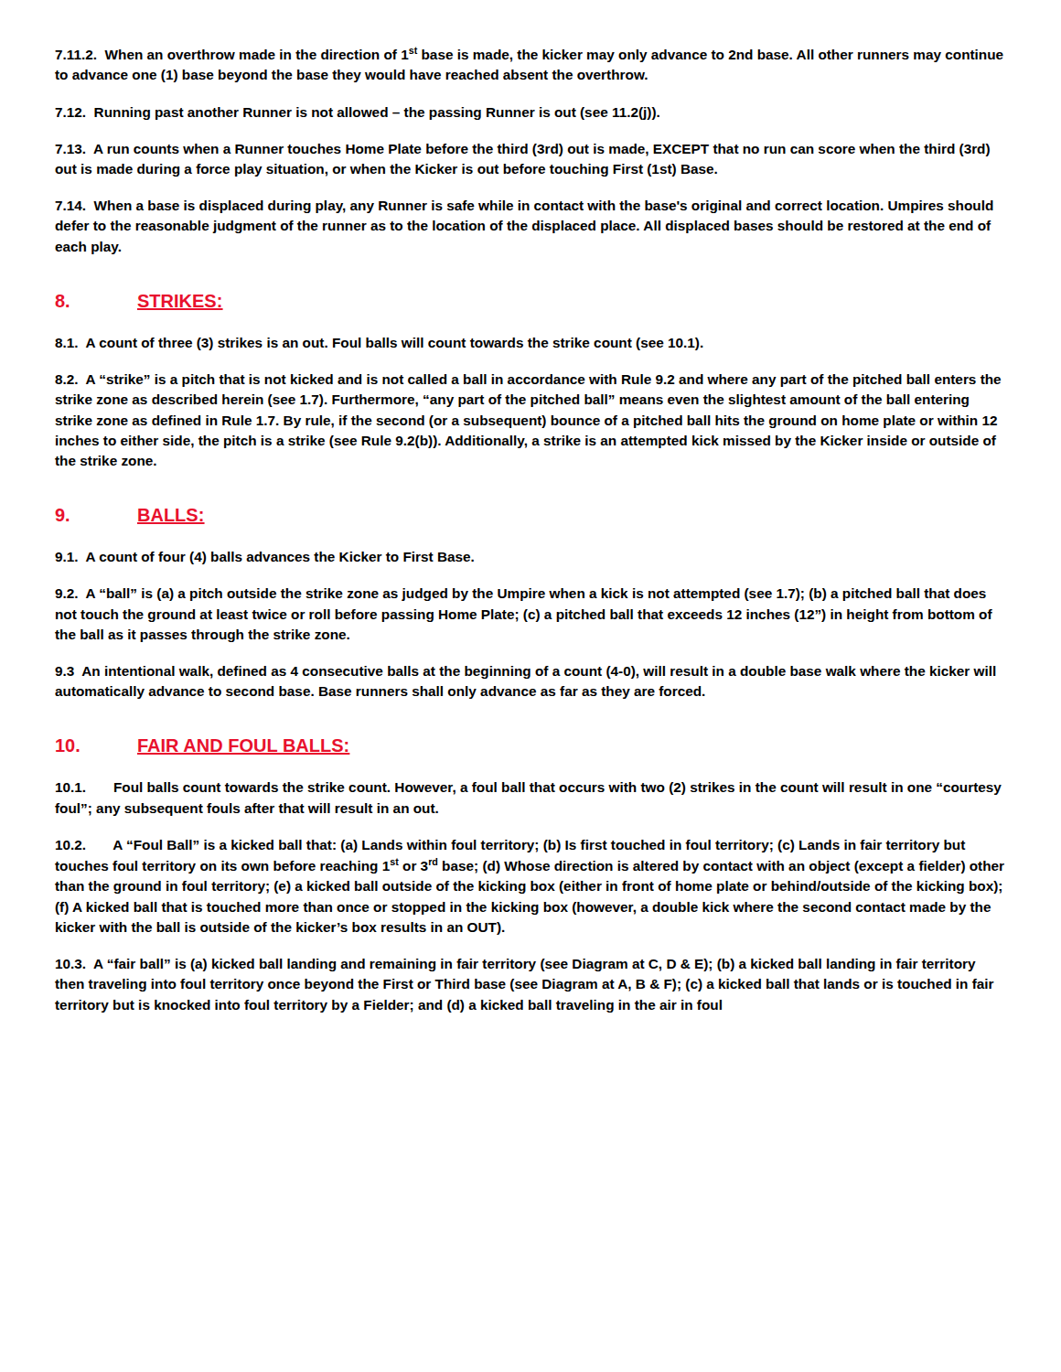7.11.2. When an overthrow made in the direction of 1st base is made, the kicker may only advance to 2nd base. All other runners may continue to advance one (1) base beyond the base they would have reached absent the overthrow.
7.12. Running past another Runner is not allowed – the passing Runner is out (see 11.2(j)).
7.13. A run counts when a Runner touches Home Plate before the third (3rd) out is made, EXCEPT that no run can score when the third (3rd) out is made during a force play situation, or when the Kicker is out before touching First (1st) Base.
7.14. When a base is displaced during play, any Runner is safe while in contact with the base's original and correct location. Umpires should defer to the reasonable judgment of the runner as to the location of the displaced place. All displaced bases should be restored at the end of each play.
8. STRIKES:
8.1. A count of three (3) strikes is an out. Foul balls will count towards the strike count (see 10.1).
8.2. A “strike” is a pitch that is not kicked and is not called a ball in accordance with Rule 9.2 and where any part of the pitched ball enters the strike zone as described herein (see 1.7). Furthermore, “any part of the pitched ball” means even the slightest amount of the ball entering strike zone as defined in Rule 1.7. By rule, if the second (or a subsequent) bounce of a pitched ball hits the ground on home plate or within 12 inches to either side, the pitch is a strike (see Rule 9.2(b)). Additionally, a strike is an attempted kick missed by the Kicker inside or outside of the strike zone.
9. BALLS:
9.1. A count of four (4) balls advances the Kicker to First Base.
9.2. A “ball” is (a) a pitch outside the strike zone as judged by the Umpire when a kick is not attempted (see 1.7); (b) a pitched ball that does not touch the ground at least twice or roll before passing Home Plate; (c) a pitched ball that exceeds 12 inches (12”) in height from bottom of the ball as it passes through the strike zone.
9.3 An intentional walk, defined as 4 consecutive balls at the beginning of a count (4-0), will result in a double base walk where the kicker will automatically advance to second base. Base runners shall only advance as far as they are forced.
10. FAIR AND FOUL BALLS:
10.1. Foul balls count towards the strike count. However, a foul ball that occurs with two (2) strikes in the count will result in one “courtesy foul”; any subsequent fouls after that will result in an out.
10.2. A “Foul Ball” is a kicked ball that: (a) Lands within foul territory; (b) Is first touched in foul territory; (c) Lands in fair territory but touches foul territory on its own before reaching 1st or 3rd base; (d) Whose direction is altered by contact with an object (except a fielder) other than the ground in foul territory; (e) a kicked ball outside of the kicking box (either in front of home plate or behind/outside of the kicking box); (f) A kicked ball that is touched more than once or stopped in the kicking box (however, a double kick where the second contact made by the kicker with the ball is outside of the kicker’s box results in an OUT).
10.3. A “fair ball” is (a) kicked ball landing and remaining in fair territory (see Diagram at C, D & E); (b) a kicked ball landing in fair territory then traveling into foul territory once beyond the First or Third base (see Diagram at A, B & F); (c) a kicked ball that lands or is touched in fair territory but is knocked into foul territory by a Fielder; and (d) a kicked ball traveling in the air in foul